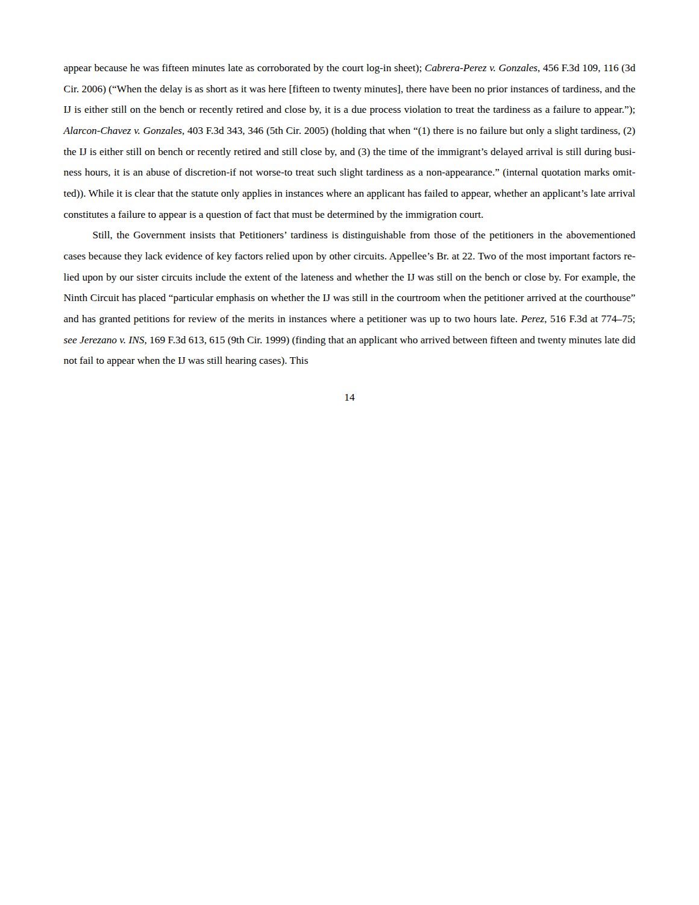appear because he was fifteen minutes late as corroborated by the court log-in sheet); Cabrera-Perez v. Gonzales, 456 F.3d 109, 116 (3d Cir. 2006) (“When the delay is as short as it was here [fifteen to twenty minutes], there have been no prior instances of tardiness, and the IJ is either still on the bench or recently retired and close by, it is a due process violation to treat the tardiness as a failure to appear.”); Alarcon-Chavez v. Gonzales, 403 F.3d 343, 346 (5th Cir. 2005) (holding that when “(1) there is no failure but only a slight tardiness, (2) the IJ is either still on bench or recently retired and still close by, and (3) the time of the immigrant’s delayed arrival is still during business hours, it is an abuse of discretion-if not worse-to treat such slight tardiness as a non-appearance.” (internal quotation marks omitted)). While it is clear that the statute only applies in instances where an applicant has failed to appear, whether an applicant’s late arrival constitutes a failure to appear is a question of fact that must be determined by the immigration court.
Still, the Government insists that Petitioners’ tardiness is distinguishable from those of the petitioners in the abovementioned cases because they lack evidence of key factors relied upon by other circuits. Appellee’s Br. at 22. Two of the most important factors relied upon by our sister circuits include the extent of the lateness and whether the IJ was still on the bench or close by. For example, the Ninth Circuit has placed “particular emphasis on whether the IJ was still in the courtroom when the petitioner arrived at the courthouse” and has granted petitions for review of the merits in instances where a petitioner was up to two hours late. Perez, 516 F.3d at 774–75; see Jerezano v. INS, 169 F.3d 613, 615 (9th Cir. 1999) (finding that an applicant who arrived between fifteen and twenty minutes late did not fail to appear when the IJ was still hearing cases). This
14